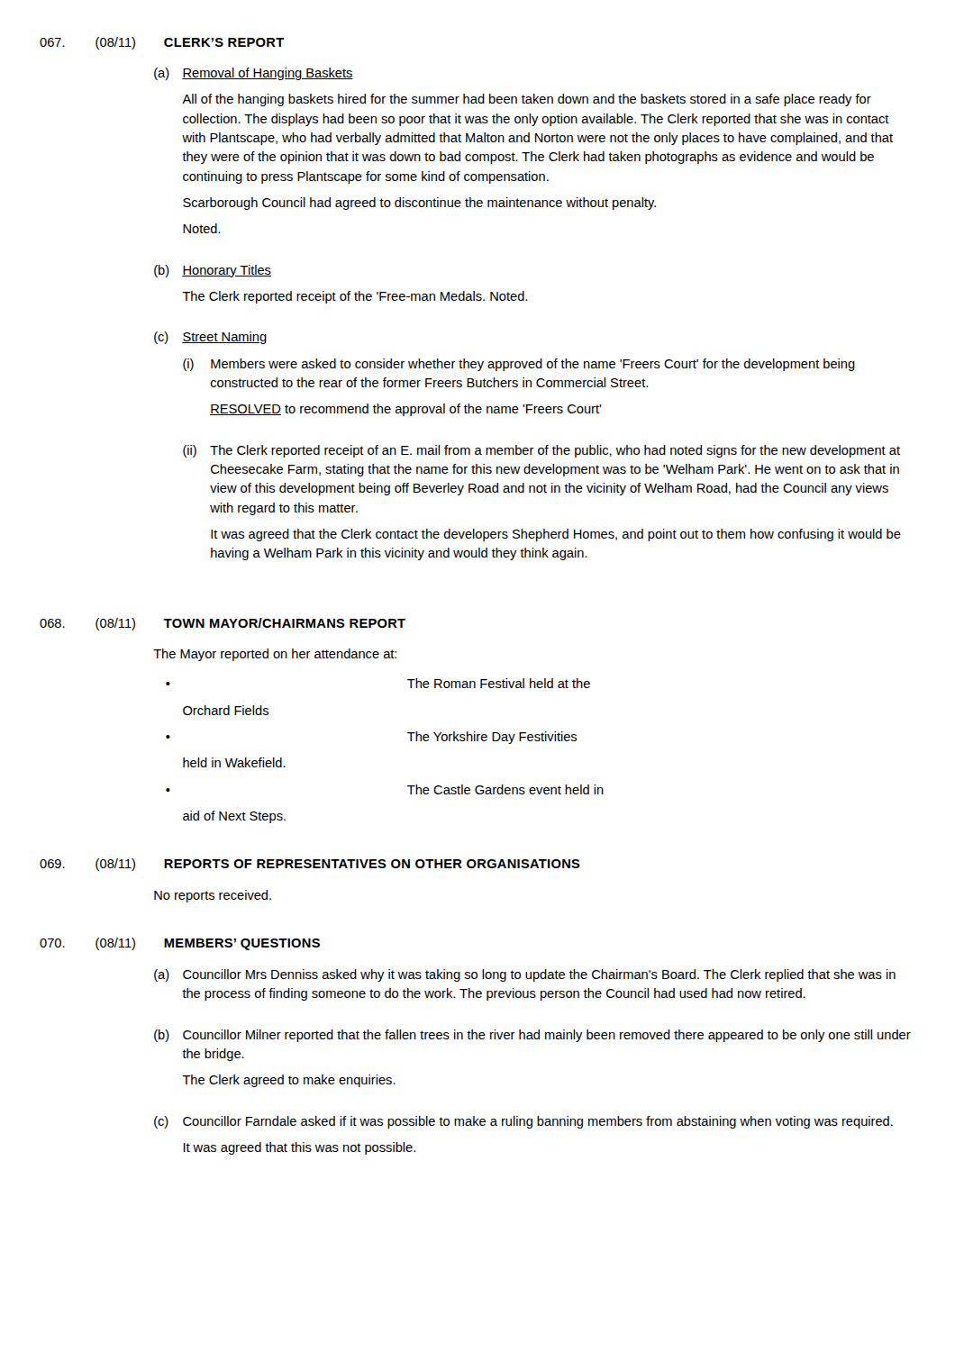067. (08/11) CLERK’S REPORT
(a)
Removal of Hanging Baskets
All of the hanging baskets hired for the summer had been taken down and the baskets stored in a safe place ready for collection. The displays had been so poor that it was the only option available. The Clerk reported that she was in contact with Plantscape, who had verbally admitted that Malton and Norton were not the only places to have complained, and that they were of the opinion that it was down to bad compost. The Clerk had taken photographs as evidence and would be continuing to press Plantscape for some kind of compensation.
Scarborough Council had agreed to discontinue the maintenance without penalty.
Noted.
(b)
Honorary Titles
The Clerk reported receipt of the 'Free-man Medals. Noted.
(c)
Street Naming
(i)
Members were asked to consider whether they approved of the name 'Freers Court' for the development being constructed to the rear of the former Freers Butchers in Commercial Street.
RESOLVED to recommend the approval of the name 'Freers Court'
(ii)
The Clerk reported receipt of an E. mail from a member of the public, who had noted signs for the new development at Cheesecake Farm, stating that the name for this new development was to be 'Welham Park'. He went on to ask that in view of this development being off Beverley Road and not in the vicinity of Welham Road, had the Council any views with regard to this matter.
It was agreed that the Clerk contact the developers Shepherd Homes, and point out to them how confusing it would be having a Welham Park in this vicinity and would they think again.
068. (08/11) TOWN MAYOR/CHAIRMANS REPORT
The Mayor reported on her attendance at:
• The Roman Festival held at the
Orchard Fields
• The Yorkshire Day Festivities
held in Wakefield.
• The Castle Gardens event held in
aid of Next Steps.
069. (08/11) REPORTS OF REPRESENTATIVES ON OTHER ORGANISATIONS
No reports received.
070. (08/11) MEMBERS’ QUESTIONS
(a)
Councillor Mrs Denniss asked why it was taking so long to update the Chairman's Board. The Clerk replied that she was in the process of finding someone to do the work. The previous person the Council had used had now retired.
(b)
Councillor Milner reported that the fallen trees in the river had mainly been removed there appeared to be only one still under the bridge.
The Clerk agreed to make enquiries.
(c)
Councillor Farndale asked if it was possible to make a ruling banning members from abstaining when voting was required.
It was agreed that this was not possible.